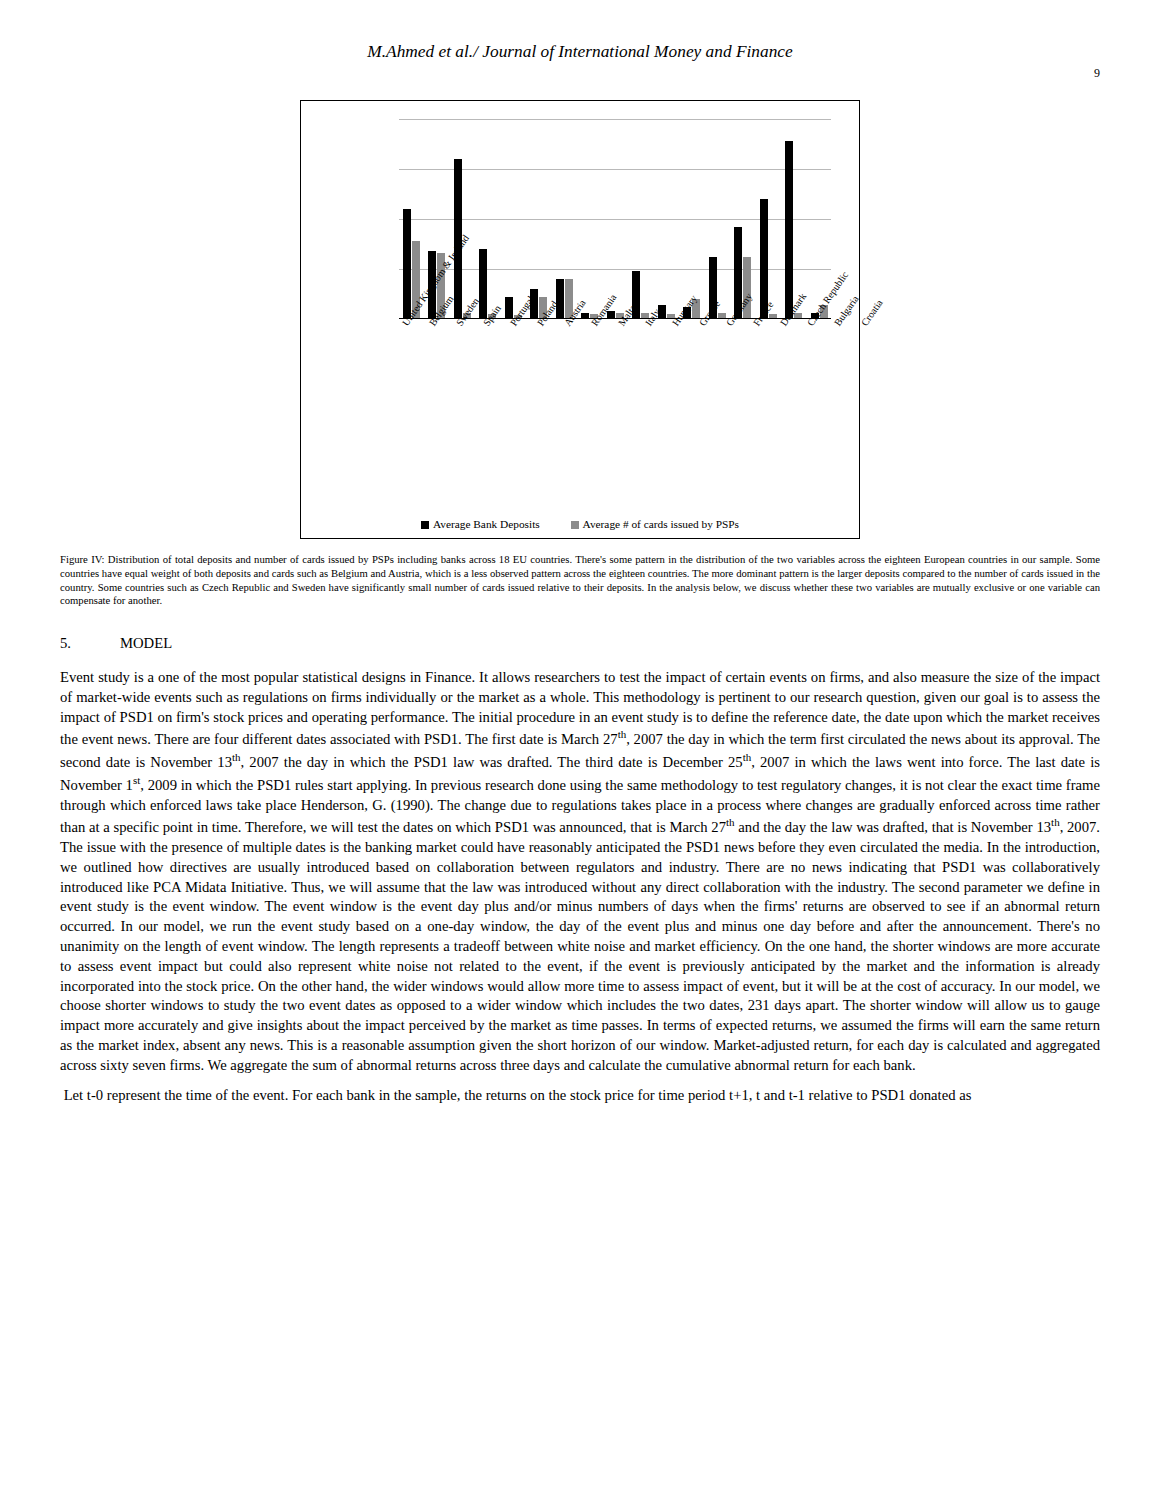M.Ahmed et al./ Journal of International Money and Finance
9
United Kingdom & Ireland Belgium Sweden Spain Portugal Poland Austria Romania Malta Italy Hungary Greece Germany France Denmark Czech Republic Bulgaria Croatia
Average Bank Deposits Average # of cards issued by PSPs
Figure IV: Distribution of total deposits and number of cards issued by PSPs including banks across 18 EU countries. There's some pattern in the distribution of the two variables across the eighteen European countries in our sample. Some countries have equal weight of both deposits and cards such as Belgium and Austria, which is a less observed pattern across the eighteen countries. The more dominant pattern is the larger deposits compared to the number of cards issued in the country. Some countries such as Czech Republic and Sweden have significantly small number of cards issued relative to their deposits. In the analysis below, we discuss whether these two variables are mutually exclusive or one variable can compensate for another.
5. MODEL
Event study is a one of the most popular statistical designs in Finance. It allows researchers to test the impact of certain events on firms, and also measure the size of the impact of market-wide events such as regulations on firms individually or the market as a whole. This methodology is pertinent to our research question, given our goal is to assess the impact of PSD1 on firm's stock prices and operating performance. The initial procedure in an event study is to define the reference date, the date upon which the market receives the event news. There are four different dates associated with PSD1. The first date is March 27th, 2007 the day in which the term first circulated the news about its approval. The second date is November 13th, 2007 the day in which the PSD1 law was drafted. The third date is December 25th, 2007 in which the laws went into force. The last date is November 1st, 2009 in which the PSD1 rules start applying. In previous research done using the same methodology to test regulatory changes, it is not clear the exact time frame through which enforced laws take place Henderson, G. (1990). The change due to regulations takes place in a process where changes are gradually enforced across time rather than at a specific point in time. Therefore, we will test the dates on which PSD1 was announced, that is March 27th and the day the law was drafted, that is November 13th, 2007. The issue with the presence of multiple dates is the banking market could have reasonably anticipated the PSD1 news before they even circulated the media. In the introduction, we outlined how directives are usually introduced based on collaboration between regulators and industry. There are no news indicating that PSD1 was collaboratively introduced like PCA Midata Initiative. Thus, we will assume that the law was introduced without any direct collaboration with the industry. The second parameter we define in event study is the event window. The event window is the event day plus and/or minus numbers of days when the firms' returns are observed to see if an abnormal return occurred. In our model, we run the event study based on a one-day window, the day of the event plus and minus one day before and after the announcement. There's no unanimity on the length of event window. The length represents a tradeoff between white noise and market efficiency. On the one hand, the shorter windows are more accurate to assess event impact but could also represent white noise not related to the event, if the event is previously anticipated by the market and the information is already incorporated into the stock price. On the other hand, the wider windows would allow more time to assess impact of event, but it will be at the cost of accuracy. In our model, we choose shorter windows to study the two event dates as opposed to a wider window which includes the two dates, 231 days apart. The shorter window will allow us to gauge impact more accurately and give insights about the impact perceived by the market as time passes. In terms of expected returns, we assumed the firms will earn the same return as the market index, absent any news. This is a reasonable assumption given the short horizon of our window. Market-adjusted return, for each day is calculated and aggregated across sixty seven firms. We aggregate the sum of abnormal returns across three days and calculate the cumulative abnormal return for each bank.
Let t-0 represent the time of the event. For each bank in the sample, the returns on the stock price for time period t+1, t and t-1 relative to PSD1 donated as